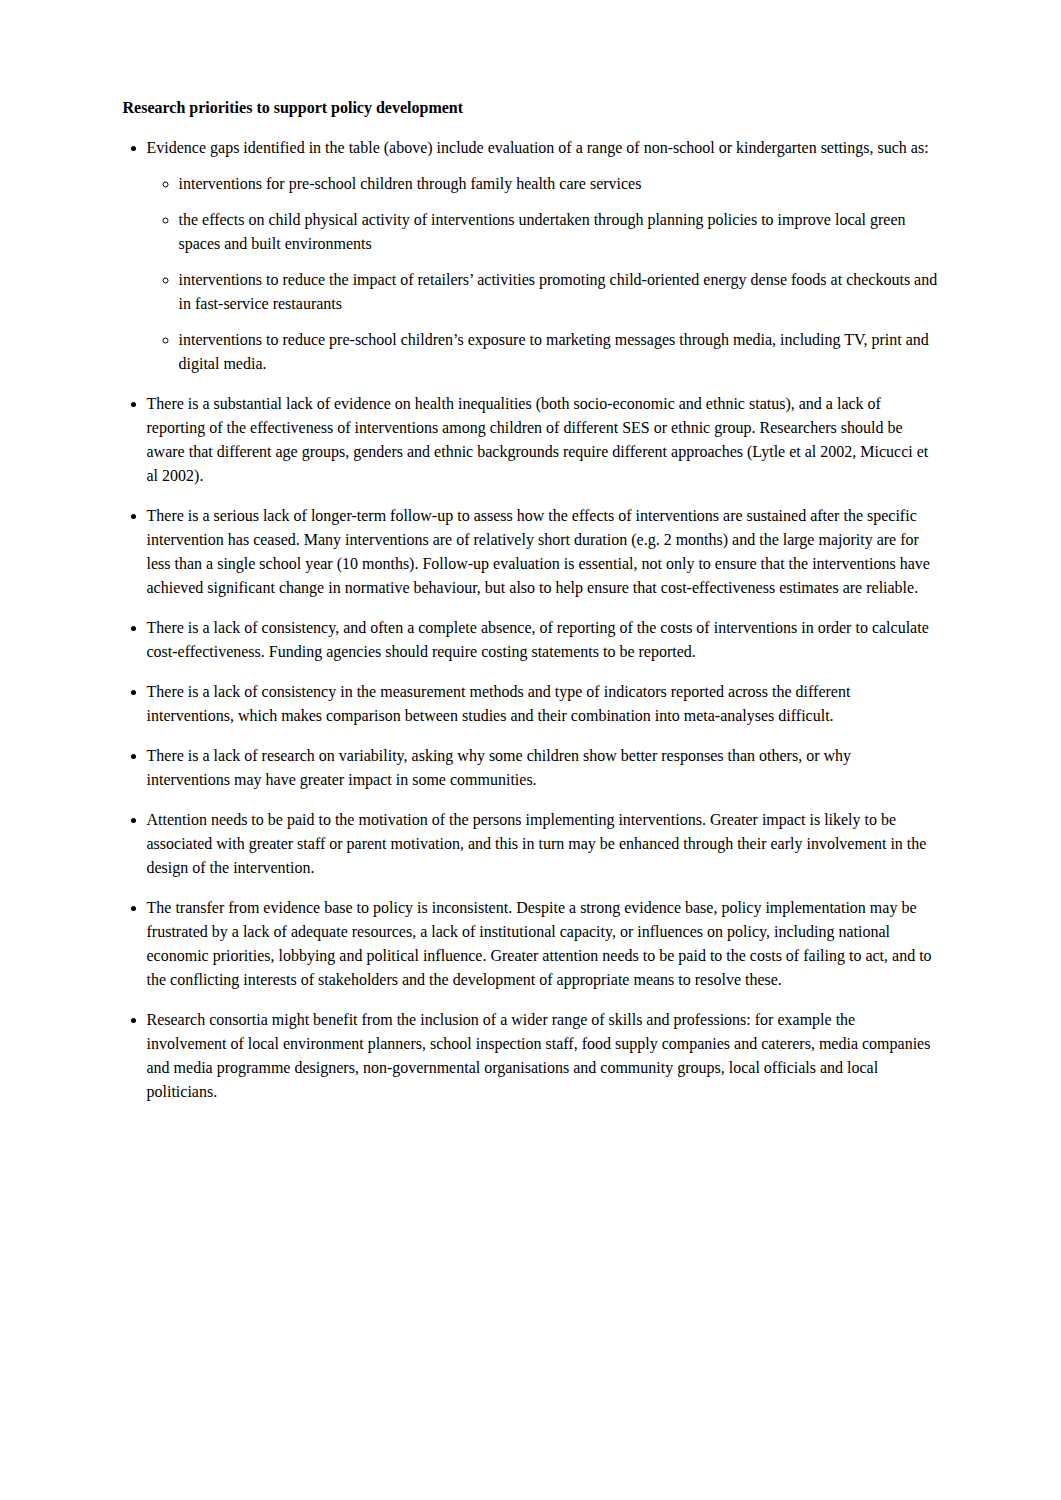Research priorities to support policy development
Evidence gaps identified in the table (above) include evaluation of a range of non-school or kindergarten settings, such as:
interventions for pre-school children through family health care services
the effects on child physical activity of interventions undertaken through planning policies to improve local green spaces and built environments
interventions to reduce the impact of retailers’ activities promoting child-oriented energy dense foods at checkouts and in fast-service restaurants
interventions to reduce pre-school children’s exposure to marketing messages through media, including TV, print and digital media.
There is a substantial lack of evidence on health inequalities (both socio-economic and ethnic status), and a lack of reporting of the effectiveness of interventions among children of different SES or ethnic group. Researchers should be aware that different age groups, genders and ethnic backgrounds require different approaches (Lytle et al 2002, Micucci et al 2002).
There is a serious lack of longer-term follow-up to assess how the effects of interventions are sustained after the specific intervention has ceased. Many interventions are of relatively short duration (e.g. 2 months) and the large majority are for less than a single school year (10 months). Follow-up evaluation is essential, not only to ensure that the interventions have achieved significant change in normative behaviour, but also to help ensure that cost-effectiveness estimates are reliable.
There is a lack of consistency, and often a complete absence, of reporting of the costs of interventions in order to calculate cost-effectiveness. Funding agencies should require costing statements to be reported.
There is a lack of consistency in the measurement methods and type of indicators reported across the different interventions, which makes comparison between studies and their combination into meta-analyses difficult.
There is a lack of research on variability, asking why some children show better responses than others, or why interventions may have greater impact in some communities.
Attention needs to be paid to the motivation of the persons implementing interventions. Greater impact is likely to be associated with greater staff or parent motivation, and this in turn may be enhanced through their early involvement in the design of the intervention.
The transfer from evidence base to policy is inconsistent. Despite a strong evidence base, policy implementation may be frustrated by a lack of adequate resources, a lack of institutional capacity, or influences on policy, including national economic priorities, lobbying and political influence. Greater attention needs to be paid to the costs of failing to act, and to the conflicting interests of stakeholders and the development of appropriate means to resolve these.
Research consortia might benefit from the inclusion of a wider range of skills and professions: for example the involvement of local environment planners, school inspection staff, food supply companies and caterers, media companies and media programme designers, non-governmental organisations and community groups, local officials and local politicians.